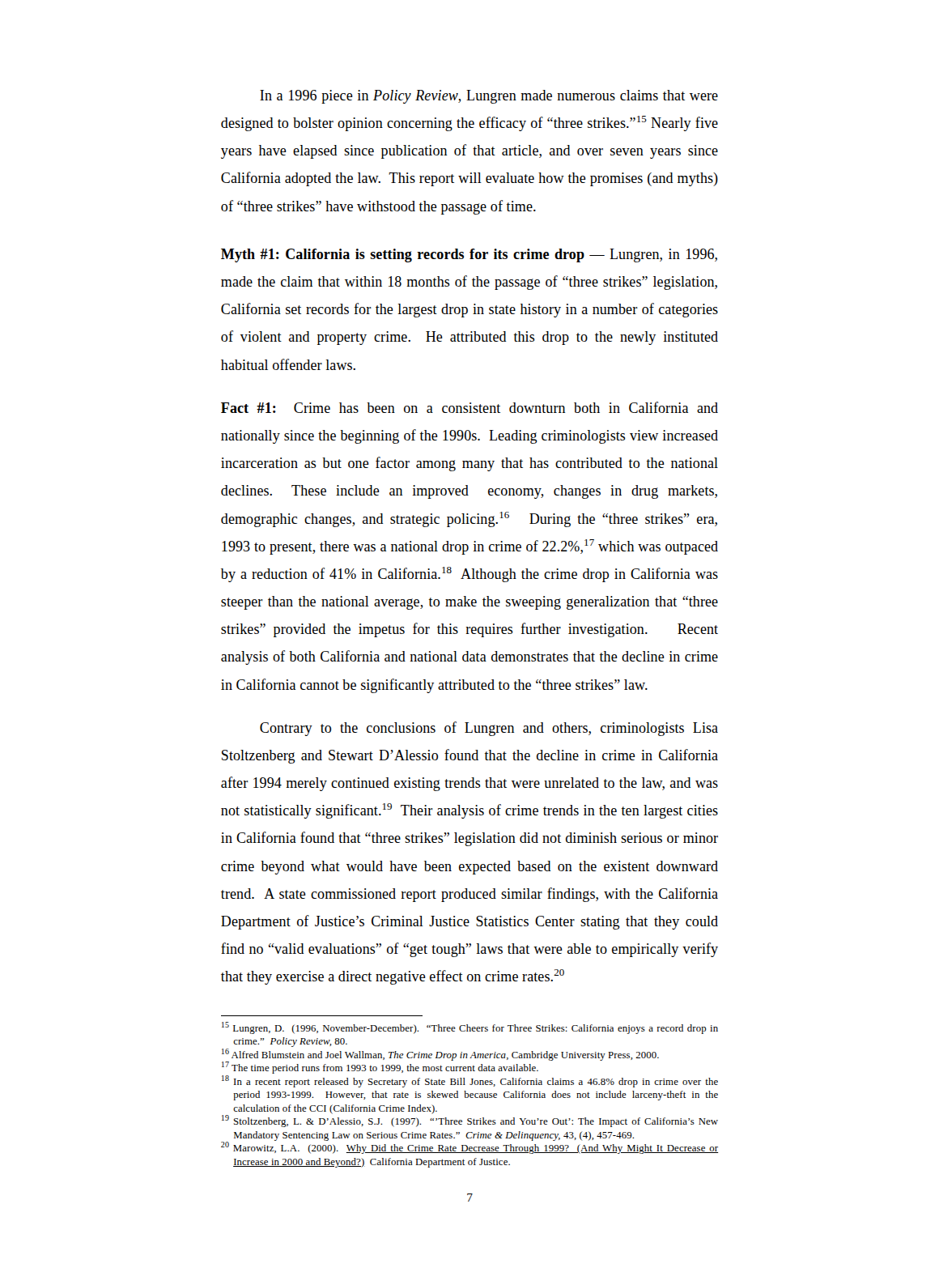In a 1996 piece in Policy Review, Lungren made numerous claims that were designed to bolster opinion concerning the efficacy of “three strikes.”15 Nearly five years have elapsed since publication of that article, and over seven years since California adopted the law. This report will evaluate how the promises (and myths) of “three strikes” have withstood the passage of time.
Myth #1: California is setting records for its crime drop — Lungren, in 1996, made the claim that within 18 months of the passage of “three strikes” legislation, California set records for the largest drop in state history in a number of categories of violent and property crime. He attributed this drop to the newly instituted habitual offender laws.
Fact #1: Crime has been on a consistent downturn both in California and nationally since the beginning of the 1990s. Leading criminologists view increased incarceration as but one factor among many that has contributed to the national declines. These include an improved economy, changes in drug markets, demographic changes, and strategic policing.16 During the “three strikes” era, 1993 to present, there was a national drop in crime of 22.2%,17 which was outpaced by a reduction of 41% in California.18 Although the crime drop in California was steeper than the national average, to make the sweeping generalization that “three strikes” provided the impetus for this requires further investigation. Recent analysis of both California and national data demonstrates that the decline in crime in California cannot be significantly attributed to the “three strikes” law.
Contrary to the conclusions of Lungren and others, criminologists Lisa Stoltzenberg and Stewart D’Alessio found that the decline in crime in California after 1994 merely continued existing trends that were unrelated to the law, and was not statistically significant.19 Their analysis of crime trends in the ten largest cities in California found that “three strikes” legislation did not diminish serious or minor crime beyond what would have been expected based on the existent downward trend. A state commissioned report produced similar findings, with the California Department of Justice’s Criminal Justice Statistics Center stating that they could find no “valid evaluations” of “get tough” laws that were able to empirically verify that they exercise a direct negative effect on crime rates.20
15 Lungren, D. (1996, November-December). “Three Cheers for Three Strikes: California enjoys a record drop in crime.” Policy Review, 80.
16 Alfred Blumstein and Joel Wallman, The Crime Drop in America, Cambridge University Press, 2000.
17 The time period runs from 1993 to 1999, the most current data available.
18 In a recent report released by Secretary of State Bill Jones, California claims a 46.8% drop in crime over the period 1993-1999. However, that rate is skewed because California does not include larceny-theft in the calculation of the CCI (California Crime Index).
19 Stoltzenberg, L. & D’Alessio, S.J. (1997). “’Three Strikes and You’re Out’: The Impact of California’s New Mandatory Sentencing Law on Serious Crime Rates.” Crime & Delinquency, 43, (4), 457-469.
20 Marowitz, L.A. (2000). Why Did the Crime Rate Decrease Through 1999? (And Why Might It Decrease or Increase in 2000 and Beyond?) California Department of Justice.
7